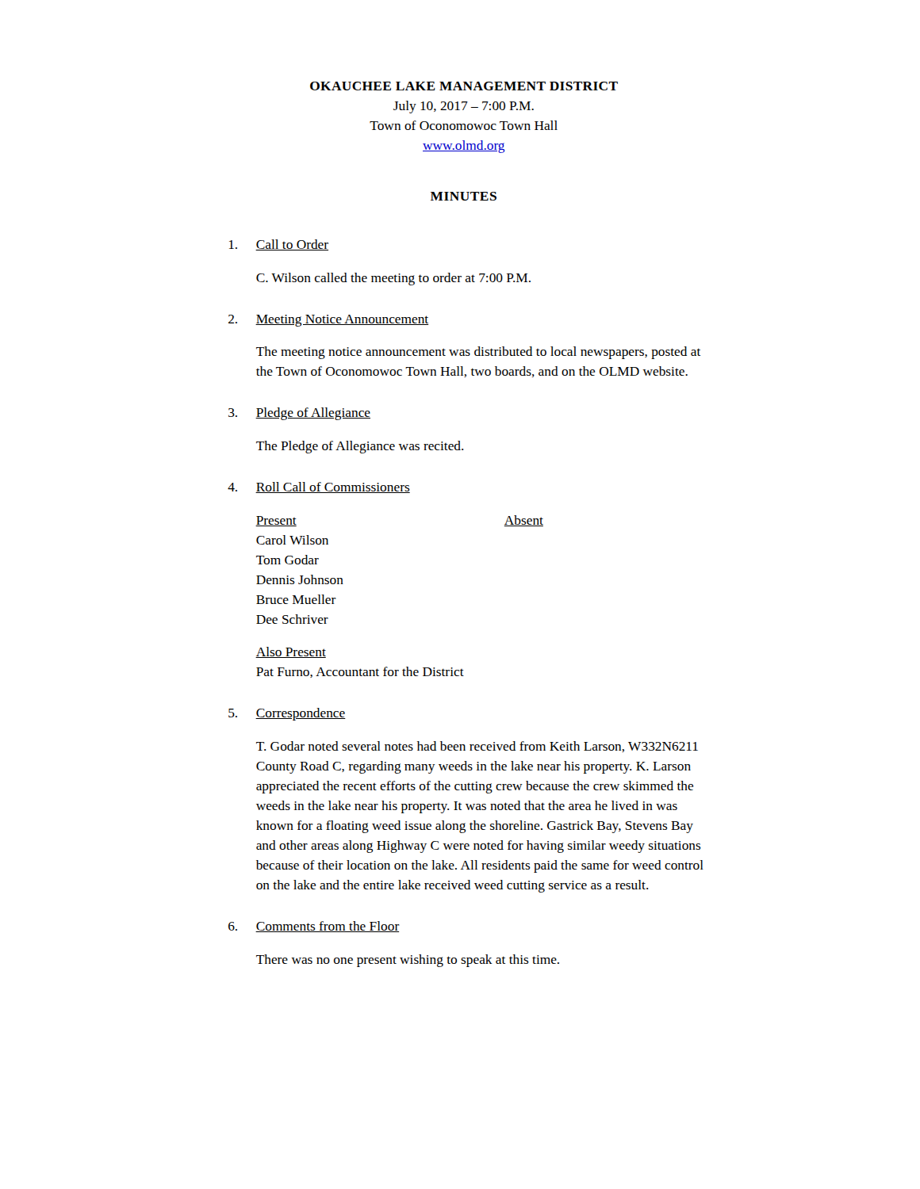OKAUCHEE LAKE MANAGEMENT DISTRICT July 10, 2017 – 7:00 P.M. Town of Oconomowoc Town Hall www.olmd.org
MINUTES
Call to Order
C. Wilson called the meeting to order at 7:00 P.M.
Meeting Notice Announcement
The meeting notice announcement was distributed to local newspapers, posted at the Town of Oconomowoc Town Hall, two boards, and on the OLMD website.
Pledge of Allegiance
The Pledge of Allegiance was recited.
Roll Call of Commissioners
Present
Carol Wilson
Tom Godar
Dennis Johnson
Bruce Mueller
Dee Schriver
Absent
Also Present
Pat Furno, Accountant for the District
Correspondence
T. Godar noted several notes had been received from Keith Larson, W332N6211 County Road C, regarding many weeds in the lake near his property. K. Larson appreciated the recent efforts of the cutting crew because the crew skimmed the weeds in the lake near his property. It was noted that the area he lived in was known for a floating weed issue along the shoreline. Gastrick Bay, Stevens Bay and other areas along Highway C were noted for having similar weedy situations because of their location on the lake. All residents paid the same for weed control on the lake and the entire lake received weed cutting service as a result.
Comments from the Floor
There was no one present wishing to speak at this time.